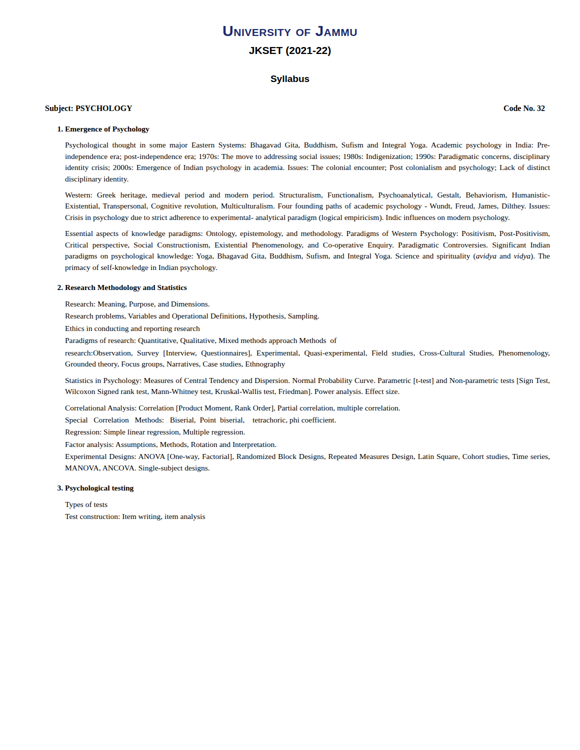University of Jammu
JKSET (2021-22)
Syllabus
Subject: PSYCHOLOGY Code No. 32
Emergence of Psychology
Psychological thought in some major Eastern Systems: Bhagavad Gita, Buddhism, Sufism and Integral Yoga. Academic psychology in India: Pre- independence era; post-independence era; 1970s: The move to addressing social issues; 1980s: Indigenization; 1990s: Paradigmatic concerns, disciplinary identity crisis; 2000s: Emergence of Indian psychology in academia. Issues: The colonial encounter; Post colonialism and psychology; Lack of distinct disciplinary identity.
Western: Greek heritage, medieval period and modern period. Structuralism, Functionalism, Psychoanalytical, Gestalt, Behaviorism, Humanistic- Existential, Transpersonal, Cognitive revolution, Multiculturalism. Four founding paths of academic psychology - Wundt, Freud, James, Dilthey. Issues: Crisis in psychology due to strict adherence to experimental- analytical paradigm (logical empiricism). Indic influences on modern psychology.
Essential aspects of knowledge paradigms: Ontology, epistemology, and methodology. Paradigms of Western Psychology: Positivism, Post-Positivism, Critical perspective, Social Constructionism, Existential Phenomenology, and Co-operative Enquiry. Paradigmatic Controversies. Significant Indian paradigms on psychological knowledge: Yoga, Bhagavad Gita, Buddhism, Sufism, and Integral Yoga. Science and spirituality (avidya and vidya). The primacy of self-knowledge in Indian psychology.
Research Methodology and Statistics
Research: Meaning, Purpose, and Dimensions.
Research problems, Variables and Operational Definitions, Hypothesis, Sampling.
Ethics in conducting and reporting research
Paradigms of research: Quantitative, Qualitative, Mixed methods approach Methods of
research:Observation, Survey [Interview, Questionnaires], Experimental, Quasi-experimental, Field studies, Cross-Cultural Studies, Phenomenology, Grounded theory, Focus groups, Narratives, Case studies, Ethnography
Statistics in Psychology: Measures of Central Tendency and Dispersion. Normal Probability Curve. Parametric [t-test] and Non-parametric tests [Sign Test, Wilcoxon Signed rank test, Mann-Whitney test, Kruskal-Wallis test, Friedman]. Power analysis. Effect size.
Correlational Analysis: Correlation [Product Moment, Rank Order], Partial correlation, multiple correlation.
Special Correlation Methods: Biserial, Point biserial, tetrachoric, phi coefficient.
Regression: Simple linear regression, Multiple regression.
Factor analysis: Assumptions, Methods, Rotation and Interpretation.
Experimental Designs: ANOVA [One-way, Factorial], Randomized Block Designs, Repeated Measures Design, Latin Square, Cohort studies, Time series, MANOVA, ANCOVA. Single-subject designs.
Psychological testing
Types of tests
Test construction: Item writing, item analysis